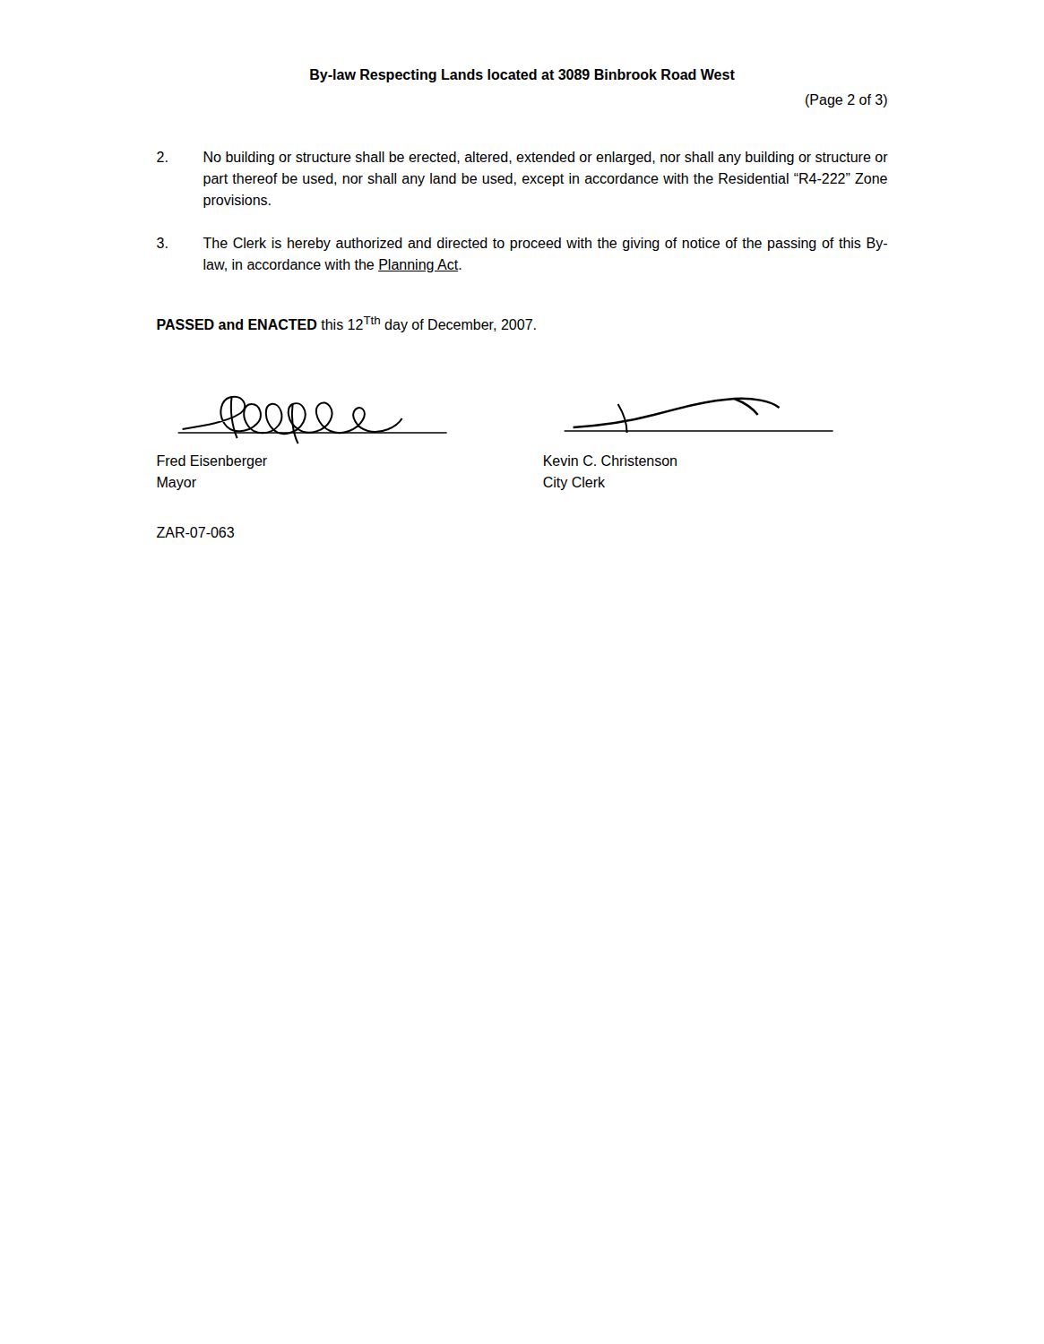By-law Respecting Lands located at 3089 Binbrook Road West
(Page 2 of 3)
2. No building or structure shall be erected, altered, extended or enlarged, nor shall any building or structure or part thereof be used, nor shall any land be used, except in accordance with the Residential “R4-222” Zone provisions.
3. The Clerk is hereby authorized and directed to proceed with the giving of notice of the passing of this By-law, in accordance with the Planning Act.
PASSED and ENACTED this 12Tth day of December, 2007.
Fred Eisenberger
Mayor
Kevin C. Christenson
City Clerk
ZAR-07-063